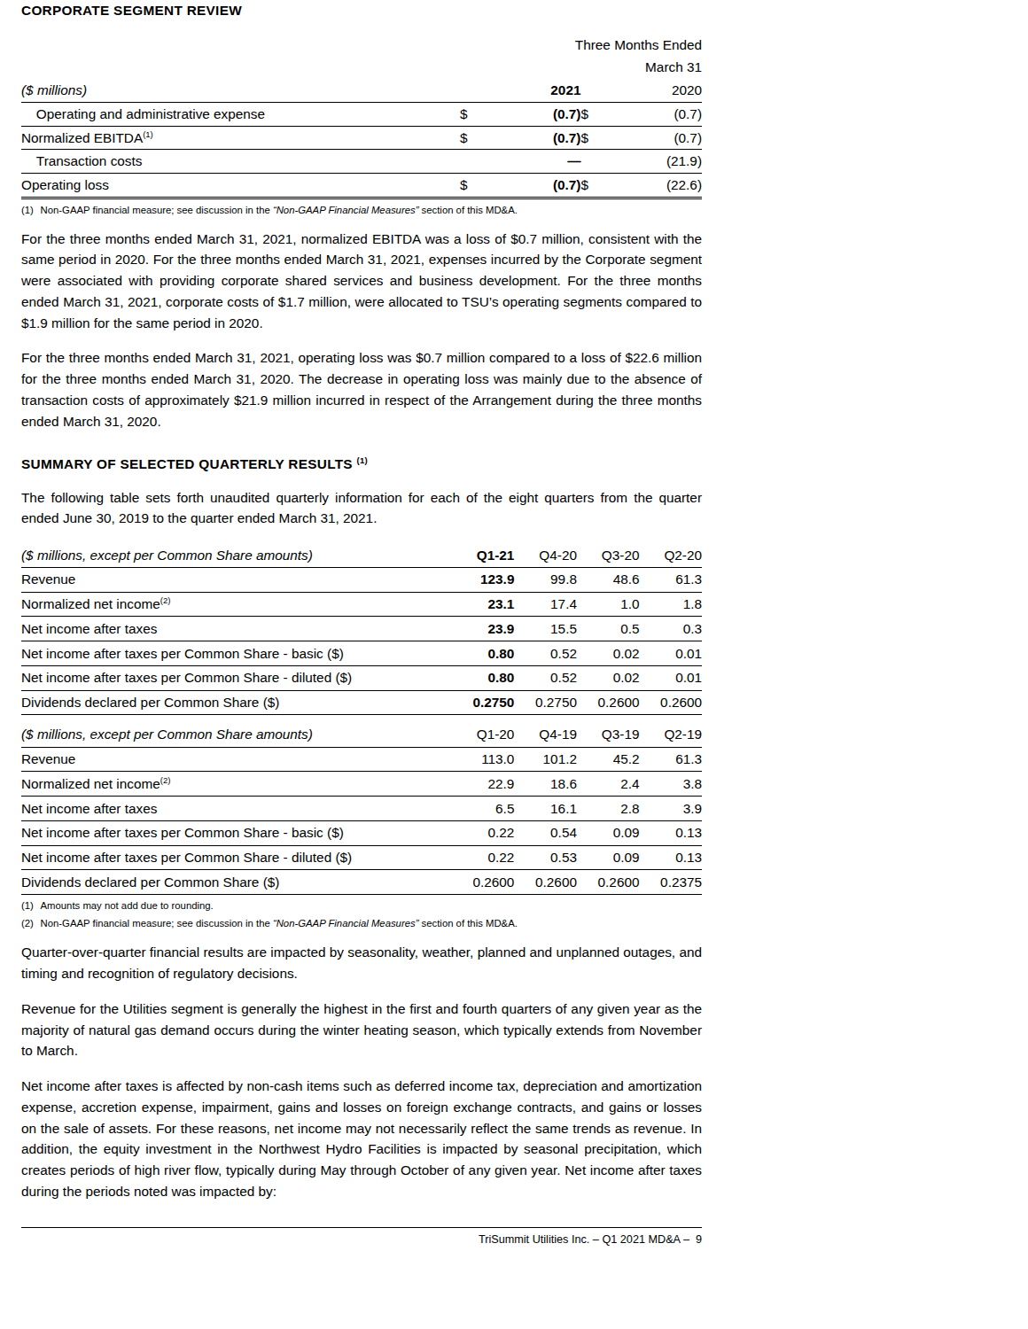CORPORATE SEGMENT REVIEW
| | Three Months Ended |
| | March 31 |
| ($ millions) | | 2021 | | 2020 |
| Operating and administrative expense | $ | (0.7) | $ | (0.7) |
| Normalized EBITDA (1) | $ | (0.7) | $ | (0.7) |
| Transaction costs | | — | | (21.9) |
| Operating loss | $ | (0.7) | $ | (22.6) |
(1) Non-GAAP financial measure; see discussion in the “Non-GAAP Financial Measures” section of this MD&A.
For the three months ended March 31, 2021, normalized EBITDA was a loss of $0.7 million, consistent with the same period in 2020. For the three months ended March 31, 2021, expenses incurred by the Corporate segment were associated with providing corporate shared services and business development. For the three months ended March 31, 2021, corporate costs of $1.7 million, were allocated to TSU’s operating segments compared to $1.9 million for the same period in 2020.
For the three months ended March 31, 2021, operating loss was $0.7 million compared to a loss of $22.6 million for the three months ended March 31, 2020. The decrease in operating loss was mainly due to the absence of transaction costs of approximately $21.9 million incurred in respect of the Arrangement during the three months ended March 31, 2020.
SUMMARY OF SELECTED QUARTERLY RESULTS (1)
The following table sets forth unaudited quarterly information for each of the eight quarters from the quarter ended June 30, 2019 to the quarter ended March 31, 2021.
| ($ millions, except per Common Share amounts) | Q1-21 | Q4-20 | Q3-20 | Q2-20 |
| --- | --- | --- | --- | --- |
| Revenue | 123.9 | 99.8 | 48.6 | 61.3 |
| Normalized net income (2) | 23.1 | 17.4 | 1.0 | 1.8 |
| Net income after taxes | 23.9 | 15.5 | 0.5 | 0.3 |
| Net income after taxes per Common Share - basic ($) | 0.80 | 0.52 | 0.02 | 0.01 |
| Net income after taxes per Common Share - diluted ($) | 0.80 | 0.52 | 0.02 | 0.01 |
| Dividends declared per Common Share ($) | 0.2750 | 0.2750 | 0.2600 | 0.2600 |
| ($ millions, except per Common Share amounts) | Q1-20 | Q4-19 | Q3-19 | Q2-19 |
| Revenue | 113.0 | 101.2 | 45.2 | 61.3 |
| Normalized net income (2) | 22.9 | 18.6 | 2.4 | 3.8 |
| Net income after taxes | 6.5 | 16.1 | 2.8 | 3.9 |
| Net income after taxes per Common Share - basic ($) | 0.22 | 0.54 | 0.09 | 0.13 |
| Net income after taxes per Common Share - diluted ($) | 0.22 | 0.53 | 0.09 | 0.13 |
| Dividends declared per Common Share ($) | 0.2600 | 0.2600 | 0.2600 | 0.2375 |
(1) Amounts may not add due to rounding.
(2) Non-GAAP financial measure; see discussion in the “Non-GAAP Financial Measures” section of this MD&A.
Quarter-over-quarter financial results are impacted by seasonality, weather, planned and unplanned outages, and timing and recognition of regulatory decisions.
Revenue for the Utilities segment is generally the highest in the first and fourth quarters of any given year as the majority of natural gas demand occurs during the winter heating season, which typically extends from November to March.
Net income after taxes is affected by non-cash items such as deferred income tax, depreciation and amortization expense, accretion expense, impairment, gains and losses on foreign exchange contracts, and gains or losses on the sale of assets. For these reasons, net income may not necessarily reflect the same trends as revenue. In addition, the equity investment in the Northwest Hydro Facilities is impacted by seasonal precipitation, which creates periods of high river flow, typically during May through October of any given year. Net income after taxes during the periods noted was impacted by:
TriSummit Utilities Inc. – Q1 2021 MD&A – 9